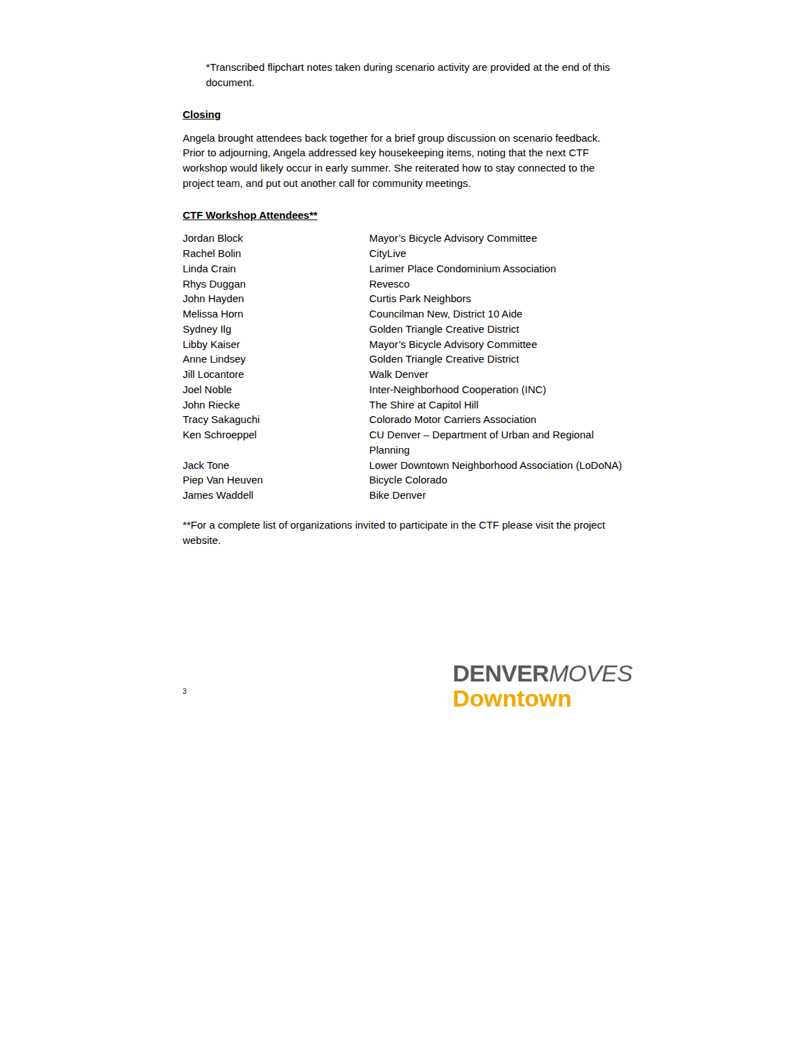*Transcribed flipchart notes taken during scenario activity are provided at the end of this document.
Closing
Angela brought attendees back together for a brief group discussion on scenario feedback. Prior to adjourning, Angela addressed key housekeeping items, noting that the next CTF workshop would likely occur in early summer. She reiterated how to stay connected to the project team, and put out another call for community meetings.
CTF Workshop Attendees**
| Jordan Block | Mayor’s Bicycle Advisory Committee |
| Rachel Bolin | CityLive |
| Linda Crain | Larimer Place Condominium Association |
| Rhys Duggan | Revesco |
| John Hayden | Curtis Park Neighbors |
| Melissa Horn | Councilman New, District 10 Aide |
| Sydney Ilg | Golden Triangle Creative District |
| Libby Kaiser | Mayor’s Bicycle Advisory Committee |
| Anne Lindsey | Golden Triangle Creative District |
| Jill Locantore | Walk Denver |
| Joel Noble | Inter-Neighborhood Cooperation (INC) |
| John Riecke | The Shire at Capitol Hill |
| Tracy Sakaguchi | Colorado Motor Carriers Association |
| Ken Schroeppel | CU Denver – Department of Urban and Regional Planning |
| Jack Tone | Lower Downtown Neighborhood Association (LoDoNA) |
| Piep Van Heuven | Bicycle Colorado |
| James Waddell | Bike Denver |
**For a complete list of organizations invited to participate in the CTF please visit the project website.
3
DENVERMOVES
Downtown